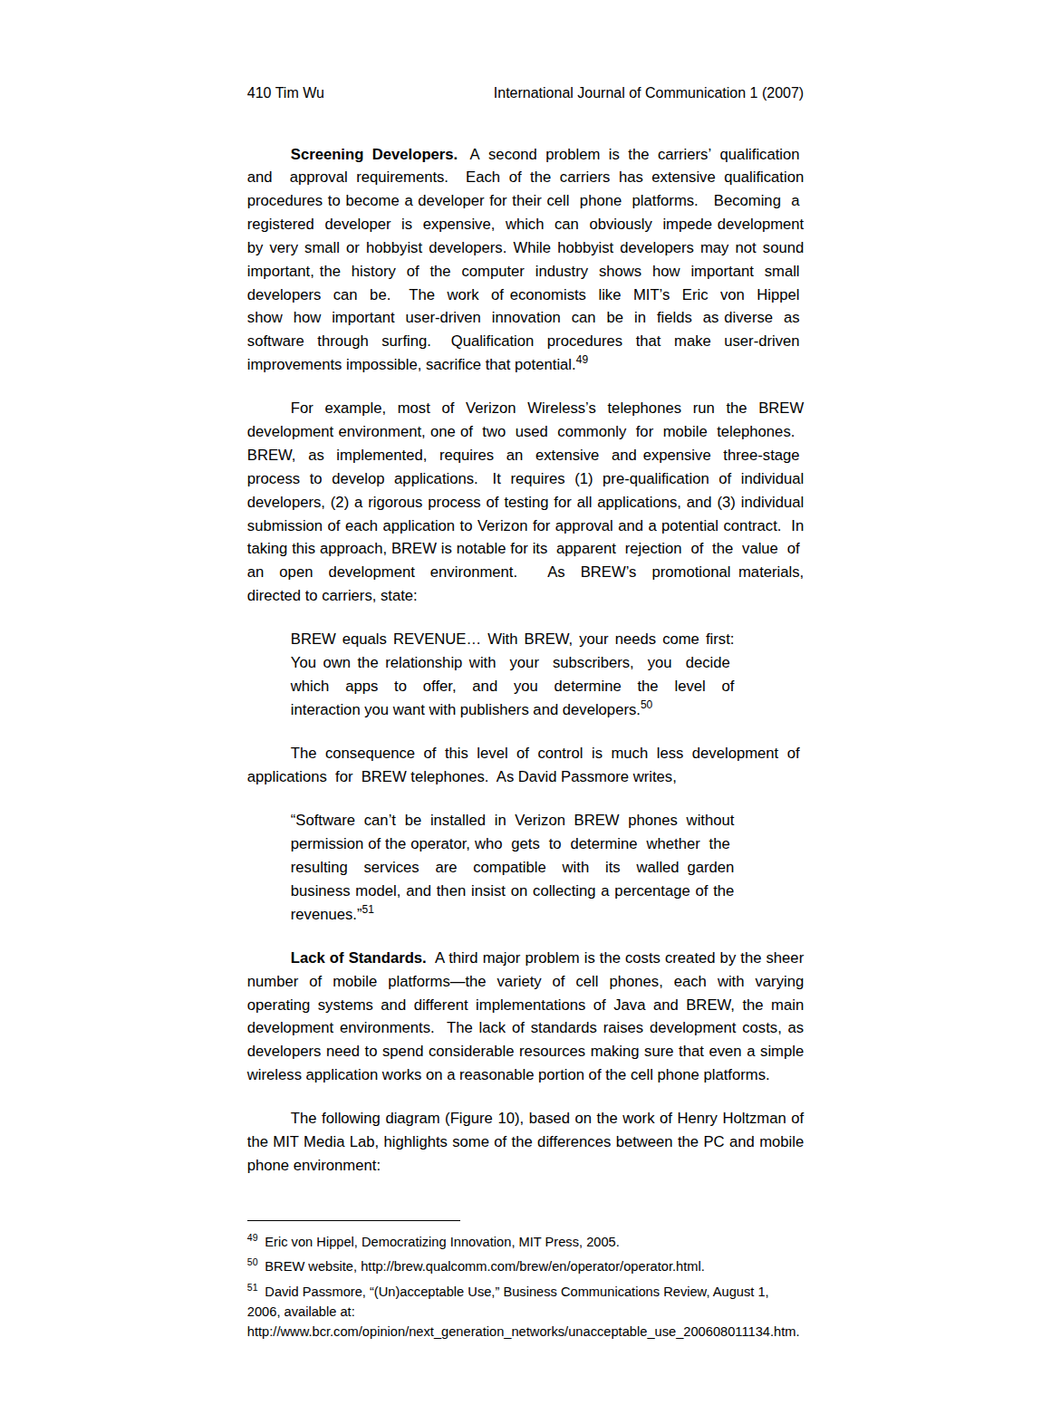410 Tim Wu
International Journal of Communication 1 (2007)
Screening Developers. A second problem is the carriers’ qualification and approval requirements. Each of the carriers has extensive qualification procedures to become a developer for their cell phone platforms. Becoming a registered developer is expensive, which can obviously impede development by very small or hobbyist developers. While hobbyist developers may not sound important, the history of the computer industry shows how important small developers can be. The work of economists like MIT’s Eric von Hippel show how important user-driven innovation can be in fields as diverse as software through surfing. Qualification procedures that make user-driven improvements impossible, sacrifice that potential.49
For example, most of Verizon Wireless’s telephones run the BREW development environment, one of two used commonly for mobile telephones. BREW, as implemented, requires an extensive and expensive three-stage process to develop applications. It requires (1) pre-qualification of individual developers, (2) a rigorous process of testing for all applications, and (3) individual submission of each application to Verizon for approval and a potential contract. In taking this approach, BREW is notable for its apparent rejection of the value of an open development environment. As BREW’s promotional materials, directed to carriers, state:
BREW equals REVENUE… With BREW, your needs come first: You own the relationship with your subscribers, you decide which apps to offer, and you determine the level of interaction you want with publishers and developers.50
The consequence of this level of control is much less development of applications for BREW telephones. As David Passmore writes,
“Software can’t be installed in Verizon BREW phones without permission of the operator, who gets to determine whether the resulting services are compatible with its walled garden business model, and then insist on collecting a percentage of the revenues.”51
Lack of Standards. A third major problem is the costs created by the sheer number of mobile platforms—the variety of cell phones, each with varying operating systems and different implementations of Java and BREW, the main development environments. The lack of standards raises development costs, as developers need to spend considerable resources making sure that even a simple wireless application works on a reasonable portion of the cell phone platforms.
The following diagram (Figure 10), based on the work of Henry Holtzman of the MIT Media Lab, highlights some of the differences between the PC and mobile phone environment:
49 Eric von Hippel, Democratizing Innovation, MIT Press, 2005.
50 BREW website, http://brew.qualcomm.com/brew/en/operator/operator.html.
51 David Passmore, “(Un)acceptable Use,” Business Communications Review, August 1, 2006, available at: http://www.bcr.com/opinion/next_generation_networks/unacceptable_use_200608011134.htm.